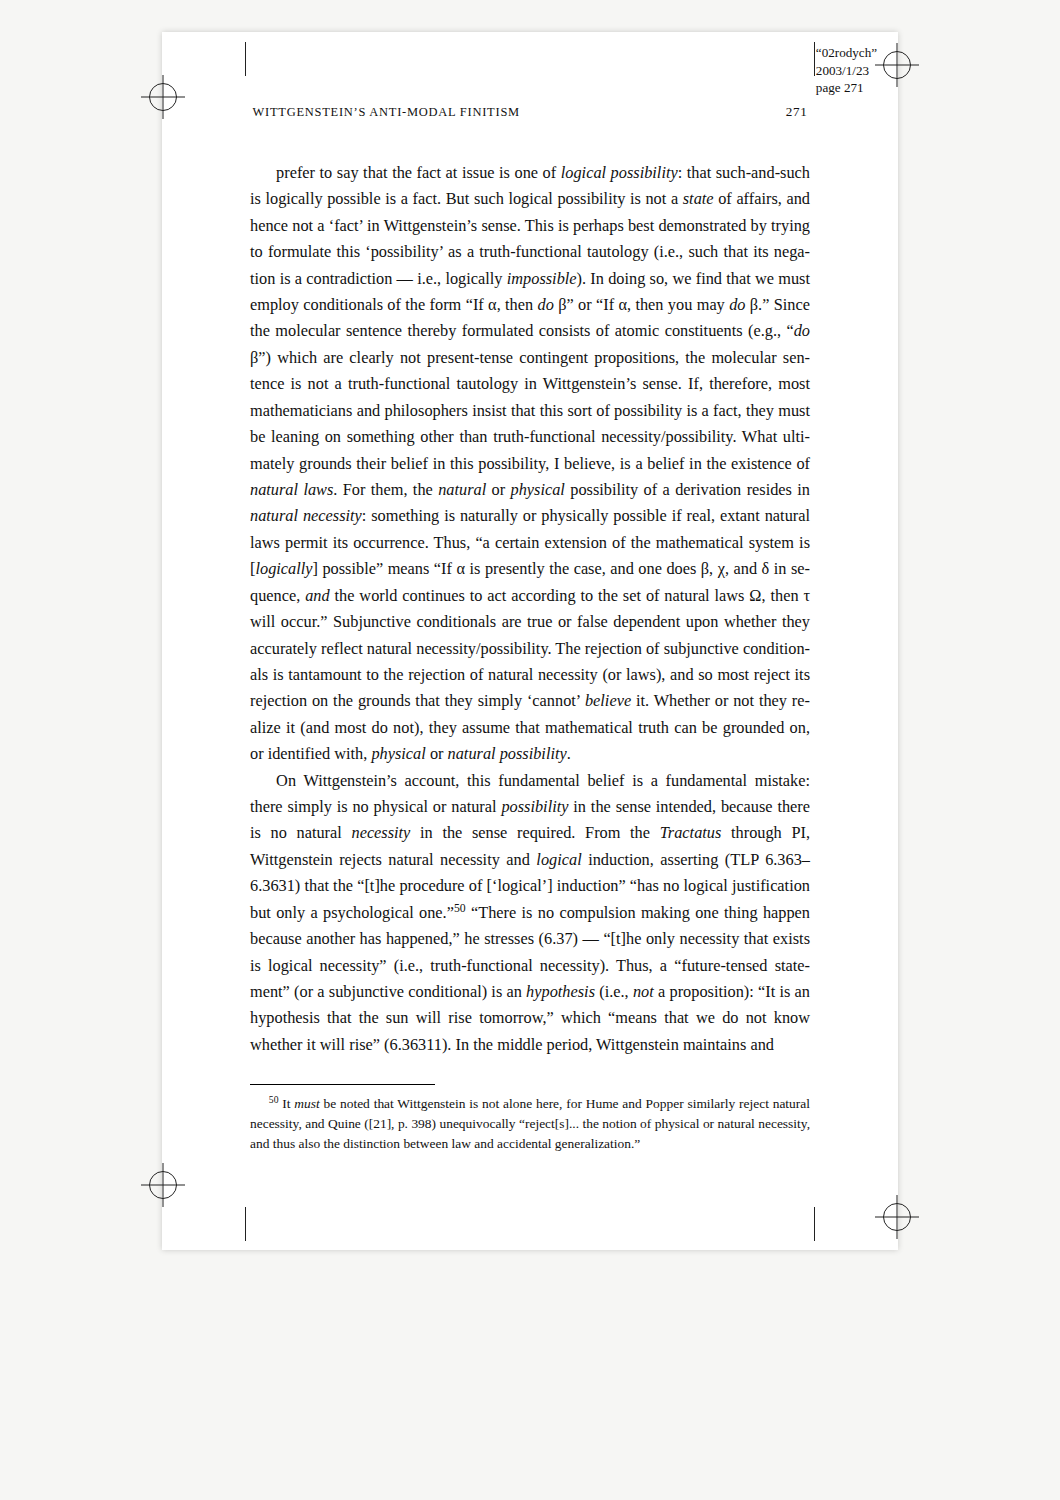“02rodych”
2003/1/23
page 271
Wittgenstein’s Anti-Modal Finitism 271
prefer to say that the fact at issue is one of logical possibility: that such-and-such is logically possible is a fact. But such logical possibility is not a state of affairs, and hence not a ‘fact’ in Wittgenstein’s sense. This is perhaps best demonstrated by trying to formulate this ‘possibility’ as a truth-functional tautology (i.e., such that its negation is a contradiction — i.e., logically impossible). In doing so, we find that we must employ conditionals of the form “If α, then do β” or “If α, then you may do β.” Since the molecular sentence thereby formulated consists of atomic constituents (e.g., “do β”) which are clearly not present-tense contingent propositions, the molecular sentence is not a truth-functional tautology in Wittgenstein’s sense. If, therefore, most mathematicians and philosophers insist that this sort of possibility is a fact, they must be leaning on something other than truth-functional necessity/possibility. What ultimately grounds their belief in this possibility, I believe, is a belief in the existence of natural laws. For them, the natural or physical possibility of a derivation resides in natural necessity: something is naturally or physically possible if real, extant natural laws permit its occurrence. Thus, “a certain extension of the mathematical system is [logically] possible” means “If α is presently the case, and one does β, χ, and δ in sequence, and the world continues to act according to the set of natural laws Ω, then τ will occur.” Subjunctive conditionals are true or false dependent upon whether they accurately reflect natural necessity/possibility. The rejection of subjunctive conditionals is tantamount to the rejection of natural necessity (or laws), and so most reject its rejection on the grounds that they simply ‘cannot’ believe it. Whether or not they realize it (and most do not), they assume that mathematical truth can be grounded on, or identified with, physical or natural possibility.
On Wittgenstein’s account, this fundamental belief is a fundamental mistake: there simply is no physical or natural possibility in the sense intended, because there is no natural necessity in the sense required. From the Tractatus through PI, Wittgenstein rejects natural necessity and logical induction, asserting (TLP 6.363–6.3631) that the “[t]he procedure of [‘logical’] induction” “has no logical justification but only a psychological one.”50 “There is no compulsion making one thing happen because another has happened,” he stresses (6.37) — “[t]he only necessity that exists is logical necessity” (i.e., truth-functional necessity). Thus, a “future-tensed statement” (or a subjunctive conditional) is an hypothesis (i.e., not a proposition): “It is an hypothesis that the sun will rise tomorrow,” which “means that we do not know whether it will rise” (6.36311). In the middle period, Wittgenstein maintains and
50 It must be noted that Wittgenstein is not alone here, for Hume and Popper similarly reject natural necessity, and Quine ([21], p. 398) unequivocally “reject[s]... the notion of physical or natural necessity, and thus also the distinction between law and accidental generalization.”